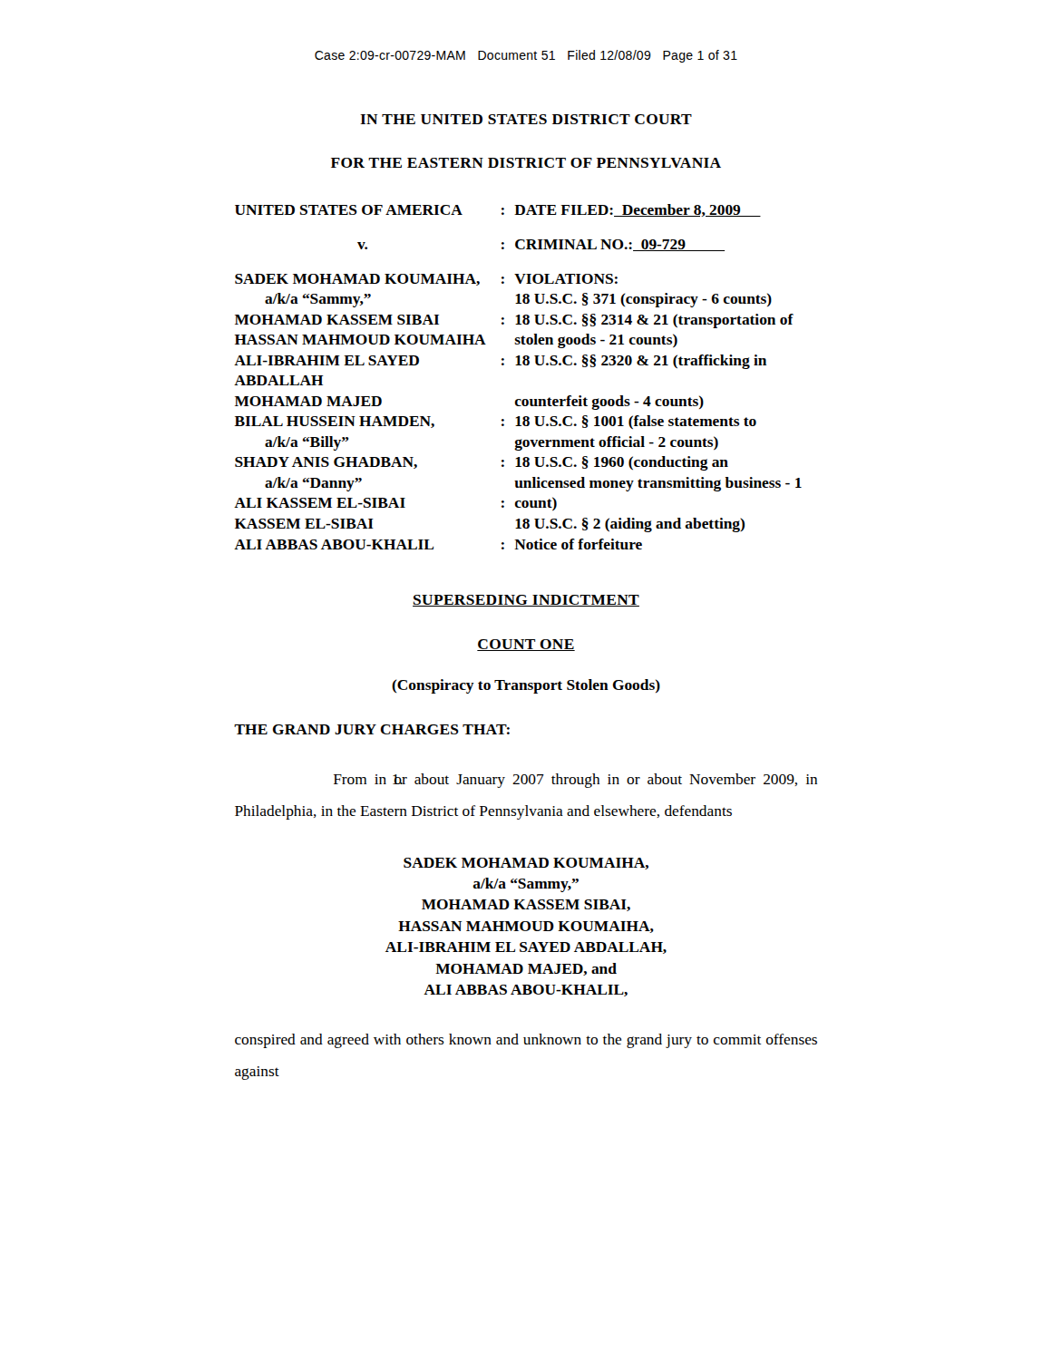Case 2:09-cr-00729-MAM Document 51 Filed 12/08/09 Page 1 of 31
IN THE UNITED STATES DISTRICT COURT FOR THE EASTERN DISTRICT OF PENNSYLVANIA
| UNITED STATES OF AMERICA | : | DATE FILED: December 8, 2009 |
| v. | : | CRIMINAL NO.: 09-729 |
| SADEK MOHAMAD KOUMAIHA, | : | VIOLATIONS: |
| a/k/a “Sammy,” | | 18 U.S.C. § 371 (conspiracy - 6 counts) |
| MOHAMAD KASSEM SIBAI | : | 18 U.S.C. §§ 2314 & 21 (transportation of |
| HASSAN MAHMOUD KOUMAIHA | | stolen goods - 21 counts) |
| ALI-IBRAHIM EL SAYED ABDALLAH | : | 18 U.S.C. §§ 2320 & 21 (trafficking in |
| MOHAMAD MAJED | | counterfeit goods - 4 counts) |
| BILAL HUSSEIN HAMDEN, | : | 18 U.S.C. § 1001 (false statements to |
| a/k/a “Billy” | | government official - 2 counts) |
| SHADY ANIS GHADBAN, | : | 18 U.S.C. § 1960 (conducting an |
| a/k/a “Danny” | | unlicensed money transmitting business - 1 |
| ALI KASSEM EL-SIBAI | : | count) |
| KASSEM EL-SIBAI | | 18 U.S.C. § 2 (aiding and abetting) |
| ALI ABBAS ABOU-KHALIL | : | Notice of forfeiture |
SUPERSEDING INDICTMENT
COUNT ONE
(Conspiracy to Transport Stolen Goods)
THE GRAND JURY CHARGES THAT:
1. From in or about January 2007 through in or about November 2009, in Philadelphia, in the Eastern District of Pennsylvania and elsewhere, defendants
SADEK MOHAMAD KOUMAIHA,
a/k/a “Sammy,”
MOHAMAD KASSEM SIBAI,
HASSAN MAHMOUD KOUMAIHA,
ALI-IBRAHIM EL SAYED ABDALLAH,
MOHAMAD MAJED, and
ALI ABBAS ABOU-KHALIL,
conspired and agreed with others known and unknown to the grand jury to commit offenses against